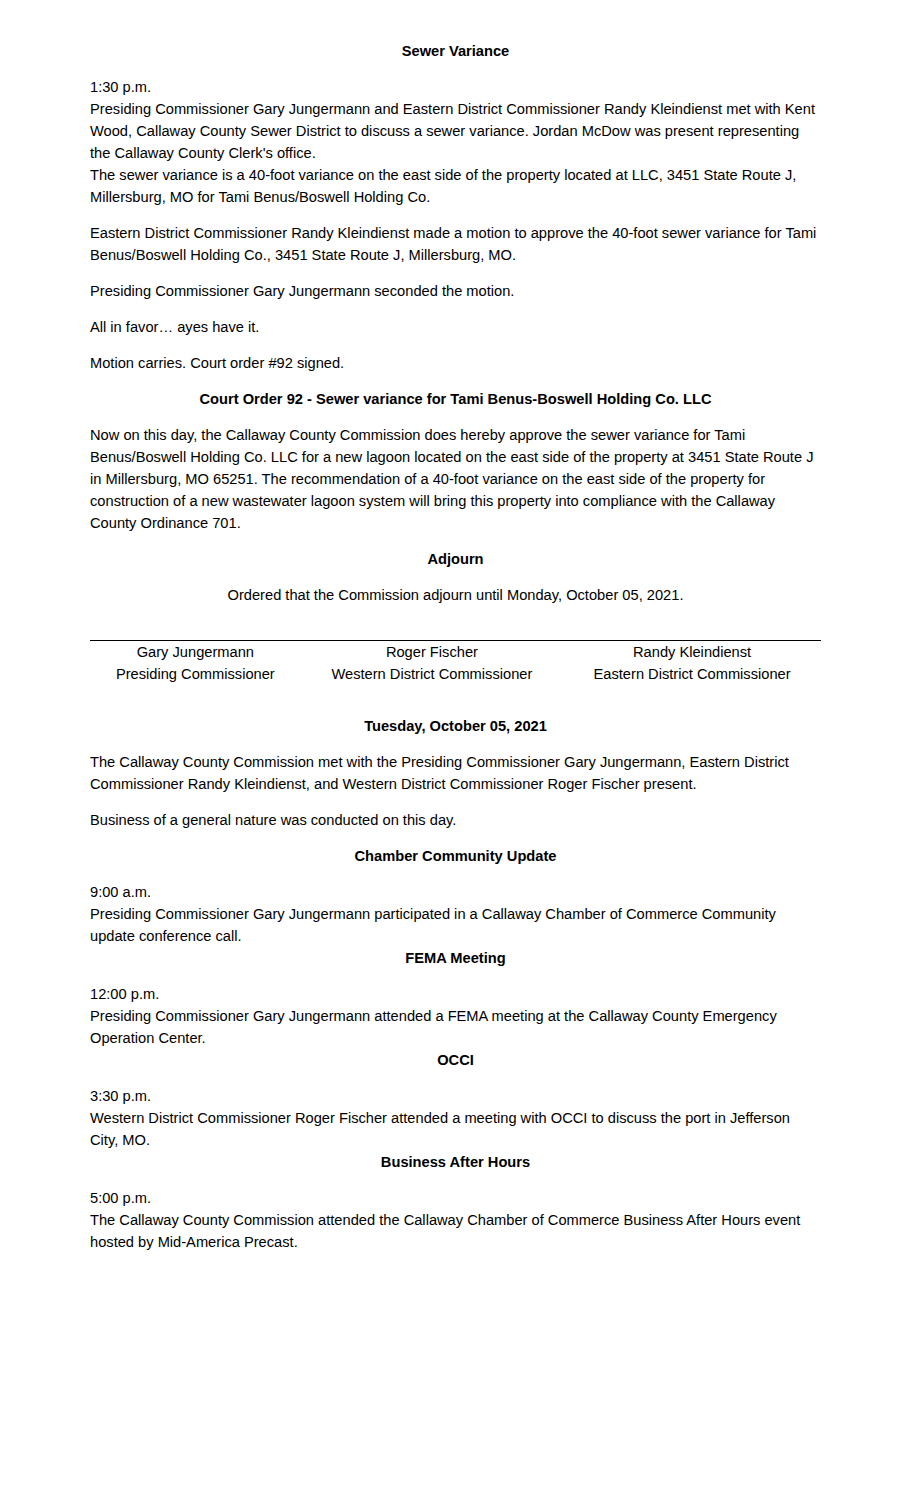Sewer Variance
1:30 p.m.
Presiding Commissioner Gary Jungermann and Eastern District Commissioner Randy Kleindienst met with Kent Wood, Callaway County Sewer District to discuss a sewer variance. Jordan McDow was present representing the Callaway County Clerk's office.
The sewer variance is a 40-foot variance on the east side of the property located at LLC, 3451 State Route J, Millersburg, MO for Tami Benus/Boswell Holding Co.
Eastern District Commissioner Randy Kleindienst made a motion to approve the 40-foot sewer variance for Tami Benus/Boswell Holding Co., 3451 State Route J, Millersburg, MO.
Presiding Commissioner Gary Jungermann seconded the motion.
All in favor… ayes have it.
Motion carries. Court order #92 signed.
Court Order 92 - Sewer variance for Tami Benus-Boswell Holding Co. LLC
Now on this day, the Callaway County Commission does hereby approve the sewer variance for Tami Benus/Boswell Holding Co. LLC for a new lagoon located on the east side of the property at 3451 State Route J in Millersburg, MO 65251. The recommendation of a 40-foot variance on the east side of the property for construction of a new wastewater lagoon system will bring this property into compliance with the Callaway County Ordinance 701.
Adjourn
Ordered that the Commission adjourn until Monday, October 05, 2021.
| Gary Jungermann Presiding Commissioner | Roger Fischer Western District Commissioner | Randy Kleindienst Eastern District Commissioner |
Tuesday, October 05, 2021
The Callaway County Commission met with the Presiding Commissioner Gary Jungermann, Eastern District Commissioner Randy Kleindienst, and Western District Commissioner Roger Fischer present.
Business of a general nature was conducted on this day.
Chamber Community Update
9:00 a.m.
Presiding Commissioner Gary Jungermann participated in a Callaway Chamber of Commerce Community update conference call.
FEMA Meeting
12:00 p.m.
Presiding Commissioner Gary Jungermann attended a FEMA meeting at the Callaway County Emergency Operation Center.
OCCI
3:30 p.m.
Western District Commissioner Roger Fischer attended a meeting with OCCI to discuss the port in Jefferson City, MO.
Business After Hours
5:00 p.m.
The Callaway County Commission attended the Callaway Chamber of Commerce Business After Hours event hosted by Mid-America Precast.